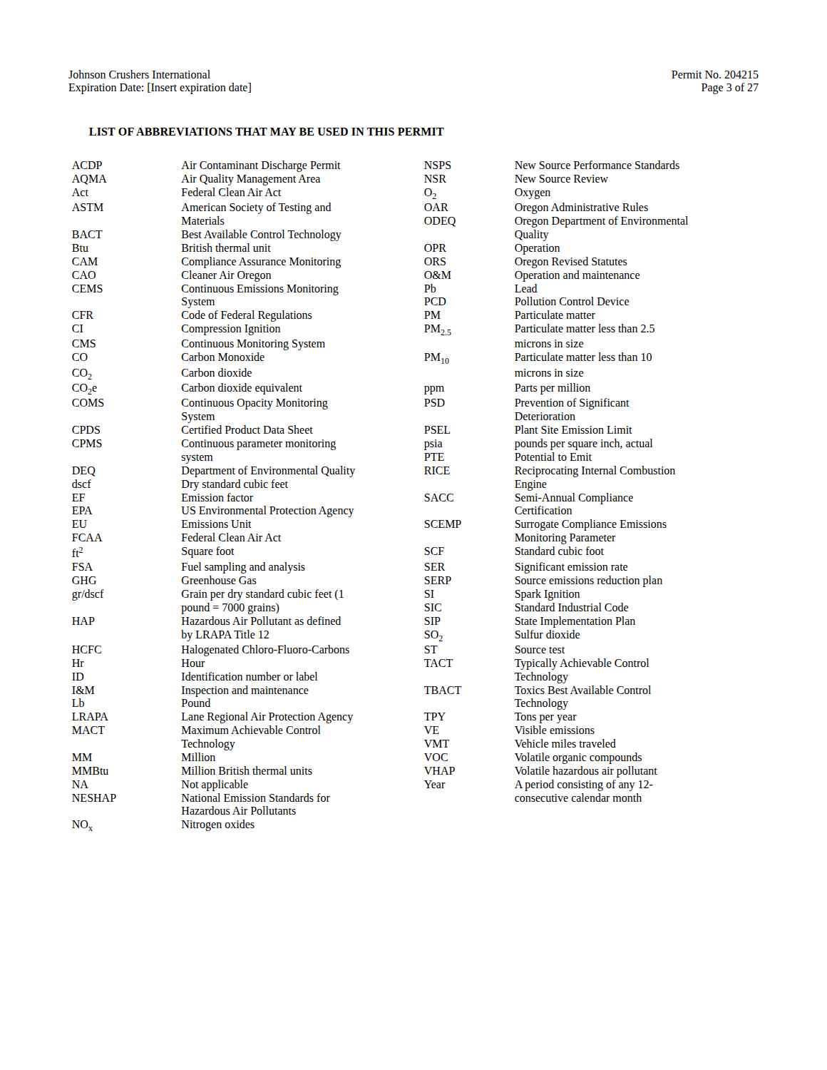Johnson Crushers International Expiration Date: [Insert expiration date]
Permit No. 204215 Page 3 of 27
LIST OF ABBREVIATIONS THAT MAY BE USED IN THIS PERMIT
| ACDP | Air Contaminant Discharge Permit | NSPS | New Source Performance Standards |
| AQMA | Air Quality Management Area | NSR | New Source Review |
| Act | Federal Clean Air Act | O 2 | Oxygen |
| ASTM | American Society of Testing and | OAR | Oregon Administrative Rules |
| | Materials | ODEQ | Oregon Department of Environmental |
| BACT | Best Available Control Technology | | Quality |
| Btu | British thermal unit | OPR | Operation |
| CAM | Compliance Assurance Monitoring | ORS | Oregon Revised Statutes |
| CAO | Cleaner Air Oregon | O&M | Operation and maintenance |
| CEMS | Continuous Emissions Monitoring | Pb | Lead |
| | System | PCD | Pollution Control Device |
| CFR | Code of Federal Regulations | PM | Particulate matter |
| CI | Compression Ignition | PM 2.5 | Particulate matter less than 2.5 |
| CMS | Continuous Monitoring System | | microns in size |
| CO | Carbon Monoxide | PM 10 | Particulate matter less than 10 |
| CO 2 | Carbon dioxide | | microns in size |
| CO 2 e | Carbon dioxide equivalent | ppm | Parts per million |
| COMS | Continuous Opacity Monitoring | PSD | Prevention of Significant |
| | System | | Deterioration |
| CPDS | Certified Product Data Sheet | PSEL | Plant Site Emission Limit |
| CPMS | Continuous parameter monitoring | psia | pounds per square inch, actual |
| | system | PTE | Potential to Emit |
| DEQ | Department of Environmental Quality | RICE | Reciprocating Internal Combustion |
| dscf | Dry standard cubic feet | | Engine |
| EF | Emission factor | SACC | Semi-Annual Compliance |
| EPA | US Environmental Protection Agency | | Certification |
| EU | Emissions Unit | SCEMP | Surrogate Compliance Emissions |
| FCAA | Federal Clean Air Act | | Monitoring Parameter |
| ft 2 | Square foot | SCF | Standard cubic foot |
| FSA | Fuel sampling and analysis | SER | Significant emission rate |
| GHG | Greenhouse Gas | SERP | Source emissions reduction plan |
| gr/dscf | Grain per dry standard cubic feet (1 | SI | Spark Ignition |
| | pound = 7000 grains) | SIC | Standard Industrial Code |
| HAP | Hazardous Air Pollutant as defined | SIP | State Implementation Plan |
| | by LRAPA Title 12 | SO 2 | Sulfur dioxide |
| HCFC | Halogenated Chloro-Fluoro-Carbons | ST | Source test |
| Hr | Hour | TACT | Typically Achievable Control |
| ID | Identification number or label | | Technology |
| I&M | Inspection and maintenance | TBACT | Toxics Best Available Control |
| Lb | Pound | | Technology |
| LRAPA | Lane Regional Air Protection Agency | TPY | Tons per year |
| MACT | Maximum Achievable Control | VE | Visible emissions |
| | Technology | VMT | Vehicle miles traveled |
| MM | Million | VOC | Volatile organic compounds |
| MMBtu | Million British thermal units | VHAP | Volatile hazardous air pollutant |
| NA | Not applicable | Year | A period consisting of any 12- |
| NESHAP | National Emission Standards for | | consecutive calendar month |
| | Hazardous Air Pollutants | | |
| NO x | Nitrogen oxides | | |